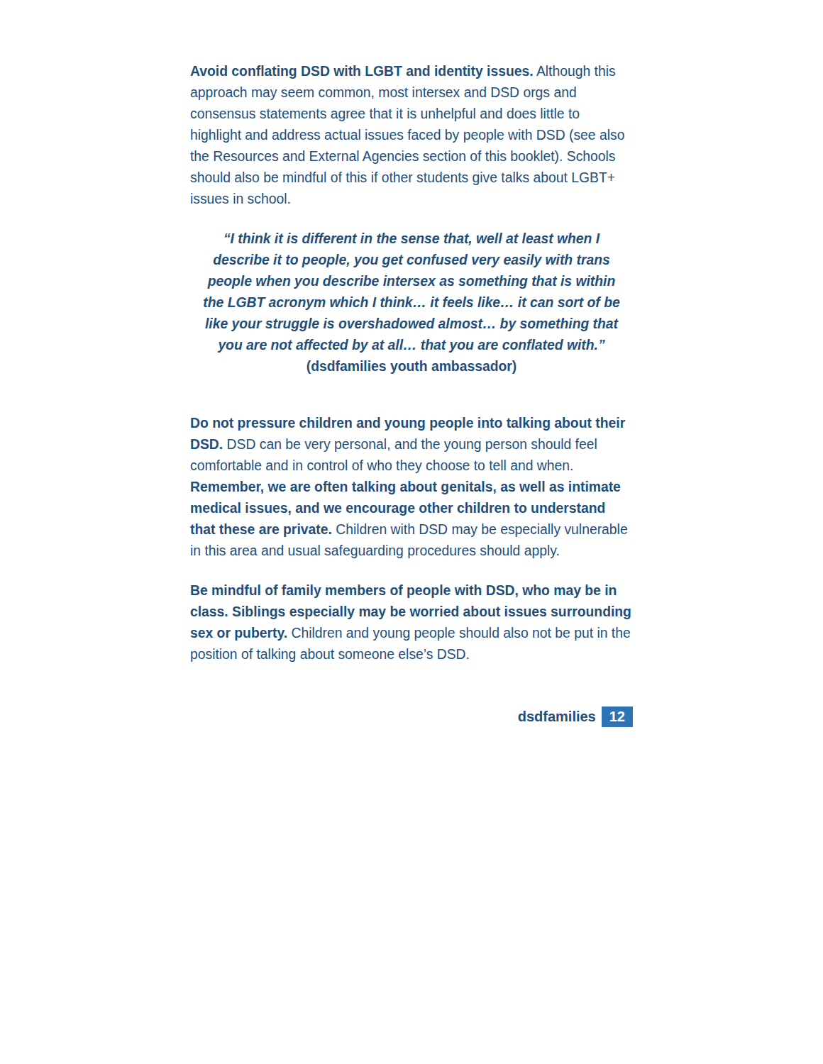Avoid conflating DSD with LGBT and identity issues. Although this approach may seem common, most intersex and DSD orgs and consensus statements agree that it is unhelpful and does little to highlight and address actual issues faced by people with DSD (see also the Resources and External Agencies section of this booklet). Schools should also be mindful of this if other students give talks about LGBT+ issues in school.
“I think it is different in the sense that, well at least when I describe it to people, you get confused very easily with trans people when you describe intersex as something that is within the LGBT acronym which I think… it feels like… it can sort of be like your struggle is overshadowed almost… by something that you are not affected by at all… that you are conflated with.” (dsdfamilies youth ambassador)
Do not pressure children and young people into talking about their DSD. DSD can be very personal, and the young person should feel comfortable and in control of who they choose to tell and when. Remember, we are often talking about genitals, as well as intimate medical issues, and we encourage other children to understand that these are private. Children with DSD may be especially vulnerable in this area and usual safeguarding procedures should apply.
Be mindful of family members of people with DSD, who may be in class. Siblings especially may be worried about issues surrounding sex or puberty. Children and young people should also not be put in the position of talking about someone else’s DSD.
dsdfamilies 12